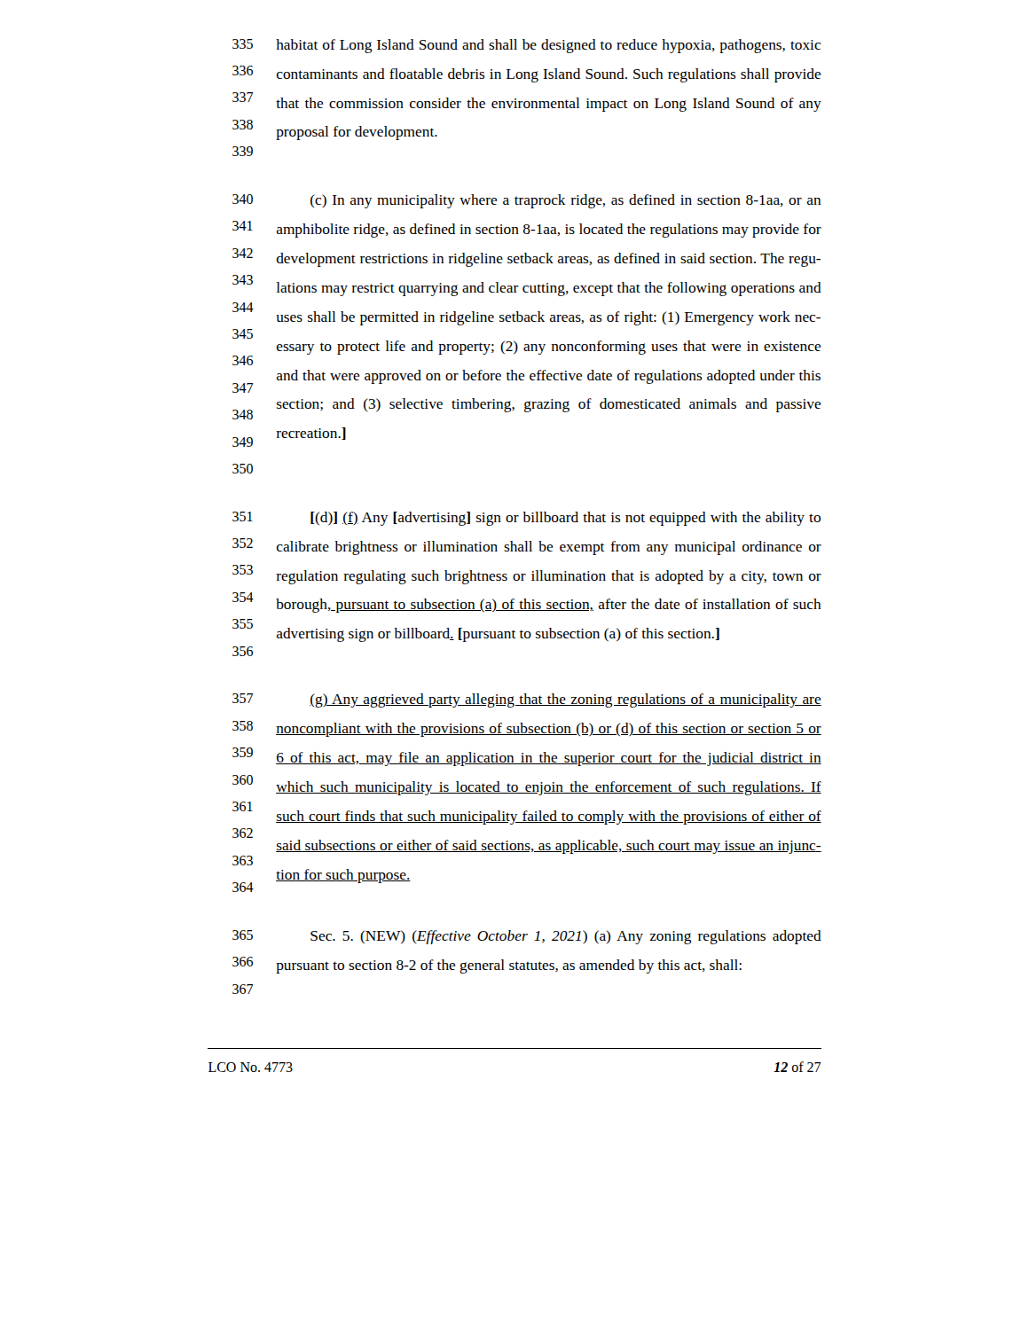335 336 337 338 339
habitat of Long Island Sound and shall be designed to reduce hypoxia, pathogens, toxic contaminants and floatable debris in Long Island Sound. Such regulations shall provide that the commission consider the environmental impact on Long Island Sound of any proposal for development.
340 341 342 343 344 345 346 347 348 349 350
(c) In any municipality where a traprock ridge, as defined in section 8-1aa, or an amphibolite ridge, as defined in section 8-1aa, is located the regulations may provide for development restrictions in ridgeline setback areas, as defined in said section. The regulations may restrict quarrying and clear cutting, except that the following operations and uses shall be permitted in ridgeline setback areas, as of right: (1) Emergency work necessary to protect life and property; (2) any nonconforming uses that were in existence and that were approved on or before the effective date of regulations adopted under this section; and (3) selective timbering, grazing of domesticated animals and passive recreation.]
351 352 353 354 355 356
[(d)] (f) Any [advertising] sign or billboard that is not equipped with the ability to calibrate brightness or illumination shall be exempt from any municipal ordinance or regulation regulating such brightness or illumination that is adopted by a city, town or borough, pursuant to subsection (a) of this section, after the date of installation of such advertising sign or billboard. [pursuant to subsection (a) of this section.]
357 358 359 360 361 362 363 364
(g) Any aggrieved party alleging that the zoning regulations of a municipality are noncompliant with the provisions of subsection (b) or (d) of this section or section 5 or 6 of this act, may file an application in the superior court for the judicial district in which such municipality is located to enjoin the enforcement of such regulations. If such court finds that such municipality failed to comply with the provisions of either of said subsections or either of said sections, as applicable, such court may issue an injunction for such purpose.
365 366 367
Sec. 5. (NEW) (Effective October 1, 2021) (a) Any zoning regulations adopted pursuant to section 8-2 of the general statutes, as amended by this act, shall:
LCO No. 4773
12 of 27